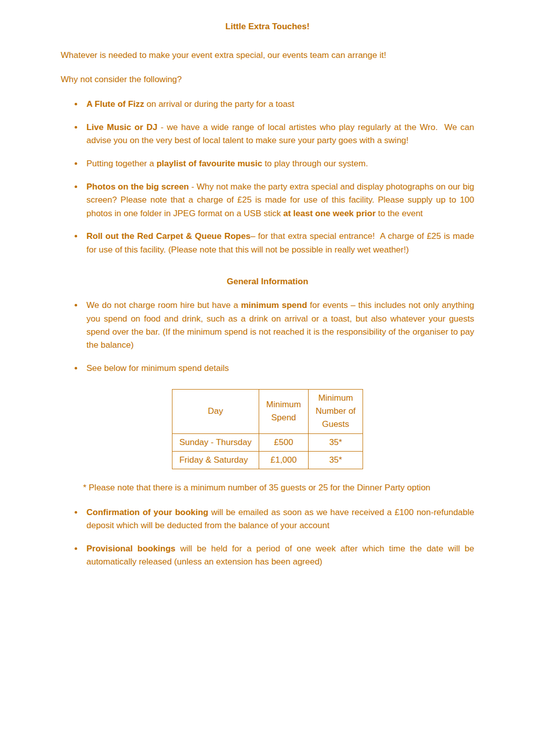Little Extra Touches!
Whatever is needed to make your event extra special, our events team can arrange it!
Why not consider the following?
A Flute of Fizz on arrival or during the party for a toast
Live Music or DJ - we have a wide range of local artistes who play regularly at the Wro. We can advise you on the very best of local talent to make sure your party goes with a swing!
Putting together a playlist of favourite music to play through our system.
Photos on the big screen - Why not make the party extra special and display photographs on our big screen? Please note that a charge of £25 is made for use of this facility. Please supply up to 100 photos in one folder in JPEG format on a USB stick at least one week prior to the event
Roll out the Red Carpet & Queue Ropes– for that extra special entrance! A charge of £25 is made for use of this facility. (Please note that this will not be possible in really wet weather!)
General Information
We do not charge room hire but have a minimum spend for events – this includes not only anything you spend on food and drink, such as a drink on arrival or a toast, but also whatever your guests spend over the bar. (If the minimum spend is not reached it is the responsibility of the organiser to pay the balance)
See below for minimum spend details
| Day | Minimum Spend | Minimum Number of Guests |
| --- | --- | --- |
| Sunday - Thursday | £500 | 35* |
| Friday & Saturday | £1,000 | 35* |
* Please note that there is a minimum number of 35 guests or 25 for the Dinner Party option
Confirmation of your booking will be emailed as soon as we have received a £100 non-refundable deposit which will be deducted from the balance of your account
Provisional bookings will be held for a period of one week after which time the date will be automatically released (unless an extension has been agreed)